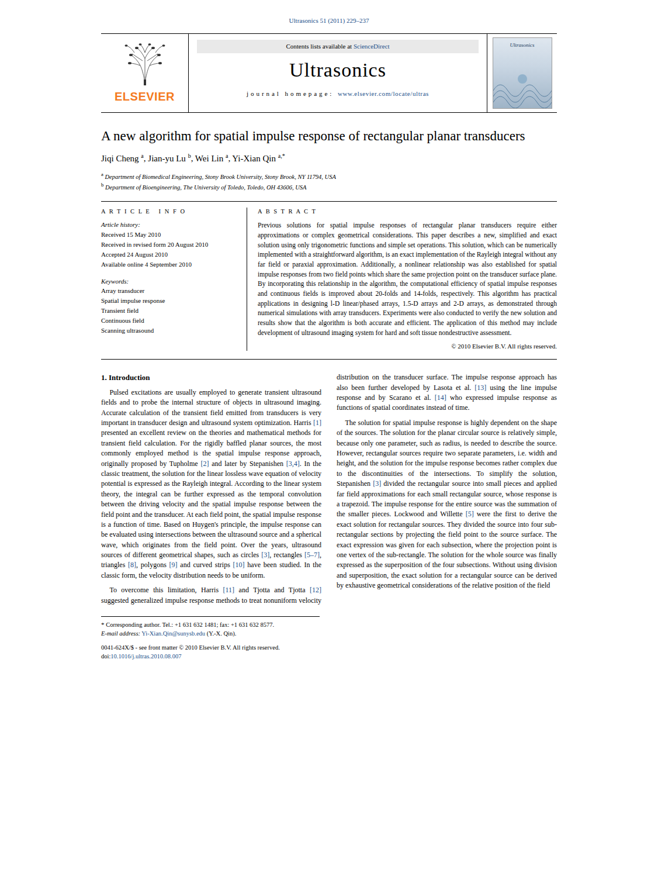Ultrasonics 51 (2011) 229–237
ELSEVIER
Contents lists available at ScienceDirect
Ultrasonics
j o u r n a l h o m e p a g e : www.elsevier.com/locate/ultras
Ultrasonics
A new algorithm for spatial impulse response of rectangular planar transducers
Jiqi Cheng a, Jian-yu Lu b, Wei Lin a, Yi-Xian Qin a,*
a Department of Biomedical Engineering, Stony Brook University, Stony Brook, NY 11794, USA
b Department of Bioengineering, The University of Toledo, Toledo, OH 43606, USA
A R T I C L E I N F O
Article history:
Received 15 May 2010
Received in revised form 20 August 2010
Accepted 24 August 2010
Available online 4 September 2010
Keywords:
Array transducer
Spatial impulse response
Transient field
Continuous field
Scanning ultrasound
A B S T R A C T
Previous solutions for spatial impulse responses of rectangular planar transducers require either approximations or complex geometrical considerations. This paper describes a new, simplified and exact solution using only trigonometric functions and simple set operations. This solution, which can be numerically implemented with a straightforward algorithm, is an exact implementation of the Rayleigh integral without any far field or paraxial approximation. Additionally, a nonlinear relationship was also established for spatial impulse responses from two field points which share the same projection point on the transducer surface plane. By incorporating this relationship in the algorithm, the computational efficiency of spatial impulse responses and continuous fields is improved about 20-folds and 14-folds, respectively. This algorithm has practical applications in designing l-D linear/phased arrays, 1.5-D arrays and 2-D arrays, as demonstrated through numerical simulations with array transducers. Experiments were also conducted to verify the new solution and results show that the algorithm is both accurate and efficient. The application of this method may include development of ultrasound imaging system for hard and soft tissue nondestructive assessment.
© 2010 Elsevier B.V. All rights reserved.
1. Introduction
Pulsed excitations are usually employed to generate transient ultrasound fields and to probe the internal structure of objects in ultrasound imaging. Accurate calculation of the transient field emitted from transducers is very important in transducer design and ultrasound system optimization. Harris [1] presented an excellent review on the theories and mathematical methods for transient field calculation. For the rigidly baffled planar sources, the most commonly employed method is the spatial impulse response approach, originally proposed by Tupholme [2] and later by Stepanishen [3,4]. In the classic treatment, the solution for the linear lossless wave equation of velocity potential is expressed as the Rayleigh integral. According to the linear system theory, the integral can be further expressed as the temporal convolution between the driving velocity and the spatial impulse response between the field point and the transducer. At each field point, the spatial impulse response is a function of time. Based on Huygen's principle, the impulse response can be evaluated using intersections between the ultrasound source and a spherical wave, which originates from the field point. Over the years, ultrasound sources of different geometrical shapes, such as circles [3], rectangles [5–7], triangles [8], polygons [9] and curved strips [10] have been studied. In the classic form, the velocity distribution needs to be uniform.
To overcome this limitation, Harris [11] and Tjotta and Tjotta [12] suggested generalized impulse response methods to treat nonuniform velocity distribution on the transducer surface. The impulse response approach has also been further developed by Lasota et al. [13] using the line impulse response and by Scarano et al. [14] who expressed impulse response as functions of spatial coordinates instead of time.
The solution for spatial impulse response is highly dependent on the shape of the sources. The solution for the planar circular source is relatively simple, because only one parameter, such as radius, is needed to describe the source. However, rectangular sources require two separate parameters, i.e. width and height, and the solution for the impulse response becomes rather complex due to the discontinuities of the intersections. To simplify the solution, Stepanishen [3] divided the rectangular source into small pieces and applied far field approximations for each small rectangular source, whose response is a trapezoid. The impulse response for the entire source was the summation of the smaller pieces. Lockwood and Willette [5] were the first to derive the exact solution for rectangular sources. They divided the source into four sub-rectangular sections by projecting the field point to the source surface. The exact expression was given for each subsection, where the projection point is one vertex of the sub-rectangle. The solution for the whole source was finally expressed as the superposition of the four subsections. Without using division and superposition, the exact solution for a rectangular source can be derived by exhaustive geometrical considerations of the relative position of the field
* Corresponding author. Tel.: +1 631 632 1481; fax: +1 631 632 8577.
E-mail address: Yi-Xian.Qin@sunysb.edu (Y.-X. Qin).
0041-624X/$ - see front matter © 2010 Elsevier B.V. All rights reserved.
doi:10.1016/j.ultras.2010.08.007